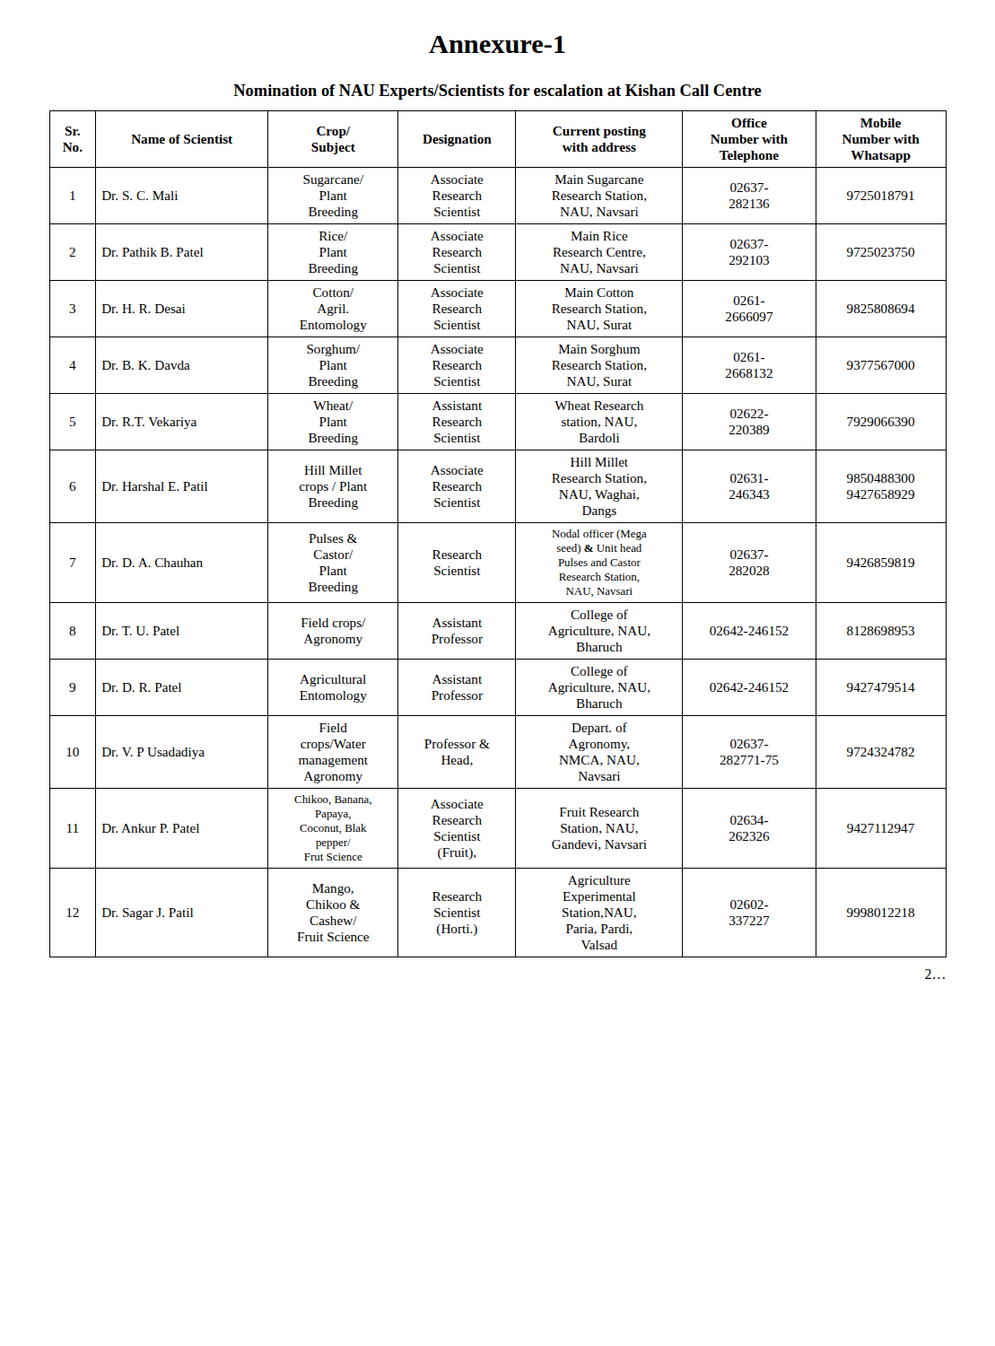Annexure-1
Nomination of NAU Experts/Scientists for escalation at Kishan Call Centre
| Sr. No. | Name of Scientist | Crop/ Subject | Designation | Current posting with address | Office Number with Telephone | Mobile Number with Whatsapp |
| --- | --- | --- | --- | --- | --- | --- |
| 1 | Dr. S. C. Mali | Sugarcane/ Plant Breeding | Associate Research Scientist | Main Sugarcane Research Station, NAU, Navsari | 02637- 282136 | 9725018791 |
| 2 | Dr. Pathik B. Patel | Rice/ Plant Breeding | Associate Research Scientist | Main Rice Research Centre, NAU, Navsari | 02637- 292103 | 9725023750 |
| 3 | Dr. H. R. Desai | Cotton/ Agril. Entomology | Associate Research Scientist | Main Cotton Research Station, NAU, Surat | 0261- 2666097 | 9825808694 |
| 4 | Dr. B. K. Davda | Sorghum/ Plant Breeding | Associate Research Scientist | Main Sorghum Research Station, NAU, Surat | 0261- 2668132 | 9377567000 |
| 5 | Dr. R.T. Vekariya | Wheat/ Plant Breeding | Assistant Research Scientist | Wheat Research station, NAU, Bardoli | 02622- 220389 | 7929066390 |
| 6 | Dr. Harshal E. Patil | Hill Millet crops / Plant Breeding | Associate Research Scientist | Hill Millet Research Station, NAU, Waghai, Dangs | 02631- 246343 | 9850488300 9427658929 |
| 7 | Dr. D. A. Chauhan | Pulses & Castor/ Plant Breeding | Research Scientist | Nodal officer (Mega seed) & Unit head Pulses and Castor Research Station, NAU, Navsari | 02637- 282028 | 9426859819 |
| 8 | Dr. T. U. Patel | Field crops/ Agronomy | Assistant Professor | College of Agriculture, NAU, Bharuch | 02642-246152 | 8128698953 |
| 9 | Dr. D. R. Patel | Agricultural Entomology | Assistant Professor | College of Agriculture, NAU, Bharuch | 02642-246152 | 9427479514 |
| 10 | Dr. V. P Usadadiya | Field crops/Water management Agronomy | Professor & Head, | Depart. of Agronomy, NMCA, NAU, Navsari | 02637- 282771-75 | 9724324782 |
| 11 | Dr. Ankur P. Patel | Chikoo, Banana, Papaya, Coconut, Blak pepper/ Frut Science | Associate Research Scientist (Fruit), | Fruit Research Station, NAU, Gandevi, Navsari | 02634- 262326 | 9427112947 |
| 12 | Dr. Sagar J. Patil | Mango, Chikoo & Cashew/ Fruit Science | Research Scientist (Horti.) | Agriculture Experimental Station,NAU, Paria, Pardi, Valsad | 02602- 337227 | 9998012218 |
2…